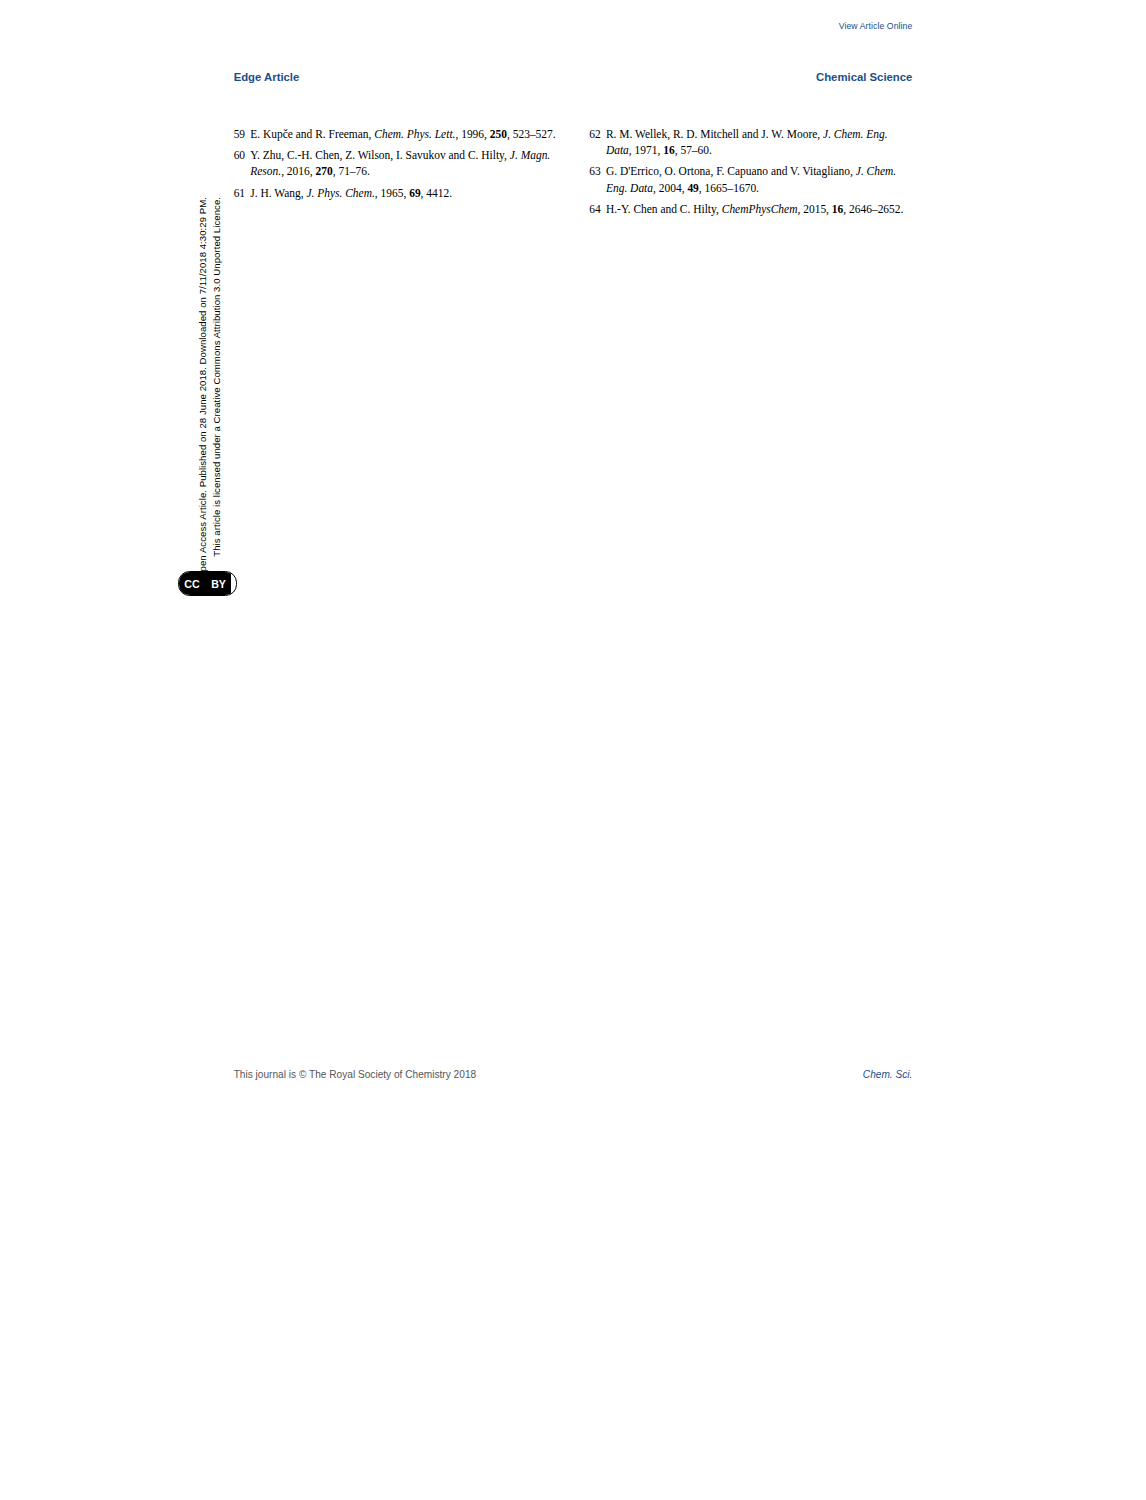View Article Online
Edge Article Chemical Science
Open Access Article. Published on 28 June 2018. Downloaded on 7/11/2018 4:30:29 PM.
This article is licensed under a Creative Commons Attribution 3.0 Unported Licence.
CC
BY
59 E. Kupče and R. Freeman, Chem. Phys. Lett., 1996, 250, 523–527.
60 Y. Zhu, C.-H. Chen, Z. Wilson, I. Savukov and C. Hilty, J. Magn. Reson., 2016, 270, 71–76.
61 J. H. Wang, J. Phys. Chem., 1965, 69, 4412.
62 R. M. Wellek, R. D. Mitchell and J. W. Moore, J. Chem. Eng. Data, 1971, 16, 57–60.
63 G. D'Errico, O. Ortona, F. Capuano and V. Vitagliano, J. Chem. Eng. Data, 2004, 49, 1665–1670.
64 H.-Y. Chen and C. Hilty, ChemPhysChem, 2015, 16, 2646–2652.
This journal is © The Royal Society of Chemistry 2018 Chem. Sci.